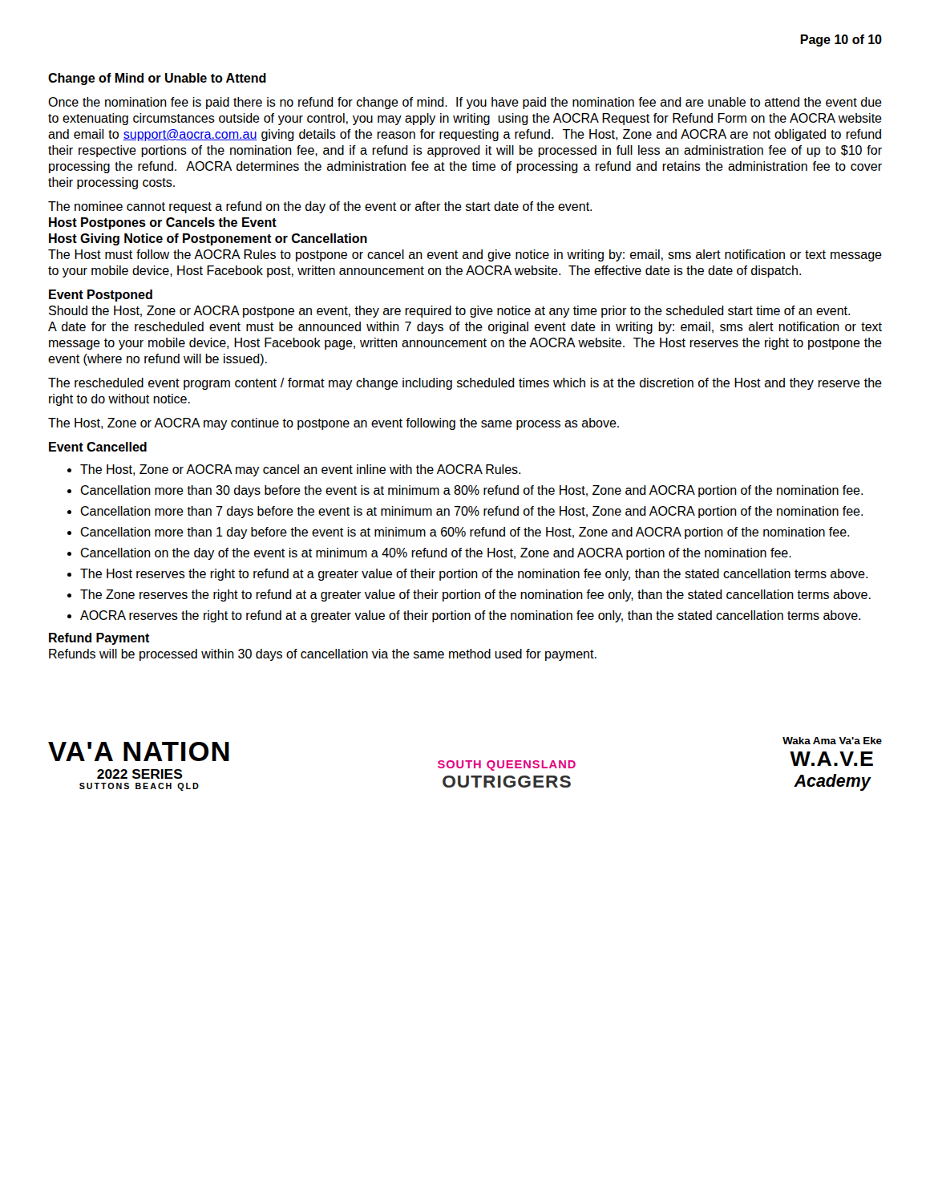Page 10 of 10
Change of Mind or Unable to Attend
Once the nomination fee is paid there is no refund for change of mind. If you have paid the nomination fee and are unable to attend the event due to extenuating circumstances outside of your control, you may apply in writing using the AOCRA Request for Refund Form on the AOCRA website and email to support@aocra.com.au giving details of the reason for requesting a refund. The Host, Zone and AOCRA are not obligated to refund their respective portions of the nomination fee, and if a refund is approved it will be processed in full less an administration fee of up to $10 for processing the refund. AOCRA determines the administration fee at the time of processing a refund and retains the administration fee to cover their processing costs.
The nominee cannot request a refund on the day of the event or after the start date of the event.
Host Postpones or Cancels the Event
Host Giving Notice of Postponement or Cancellation
The Host must follow the AOCRA Rules to postpone or cancel an event and give notice in writing by: email, sms alert notification or text message to your mobile device, Host Facebook post, written announcement on the AOCRA website. The effective date is the date of dispatch.
Event Postponed
Should the Host, Zone or AOCRA postpone an event, they are required to give notice at any time prior to the scheduled start time of an event.
A date for the rescheduled event must be announced within 7 days of the original event date in writing by: email, sms alert notification or text message to your mobile device, Host Facebook page, written announcement on the AOCRA website. The Host reserves the right to postpone the event (where no refund will be issued).
The rescheduled event program content / format may change including scheduled times which is at the discretion of the Host and they reserve the right to do without notice.
The Host, Zone or AOCRA may continue to postpone an event following the same process as above.
Event Cancelled
The Host, Zone or AOCRA may cancel an event inline with the AOCRA Rules.
Cancellation more than 30 days before the event is at minimum a 80% refund of the Host, Zone and AOCRA portion of the nomination fee.
Cancellation more than 7 days before the event is at minimum an 70% refund of the Host, Zone and AOCRA portion of the nomination fee.
Cancellation more than 1 day before the event is at minimum a 60% refund of the Host, Zone and AOCRA portion of the nomination fee.
Cancellation on the day of the event is at minimum a 40% refund of the Host, Zone and AOCRA portion of the nomination fee.
The Host reserves the right to refund at a greater value of their portion of the nomination fee only, than the stated cancellation terms above.
The Zone reserves the right to refund at a greater value of their portion of the nomination fee only, than the stated cancellation terms above.
AOCRA reserves the right to refund at a greater value of their portion of the nomination fee only, than the stated cancellation terms above.
Refund Payment
Refunds will be processed within 30 days of cancellation via the same method used for payment.
VA'A NATION
2022 SERIES
SUTTONS BEACH QLD
SOUTH QUEENSLAND
OUTRIGGERS
Waka Ama Va'a Eke
W.A.V.E
Academy